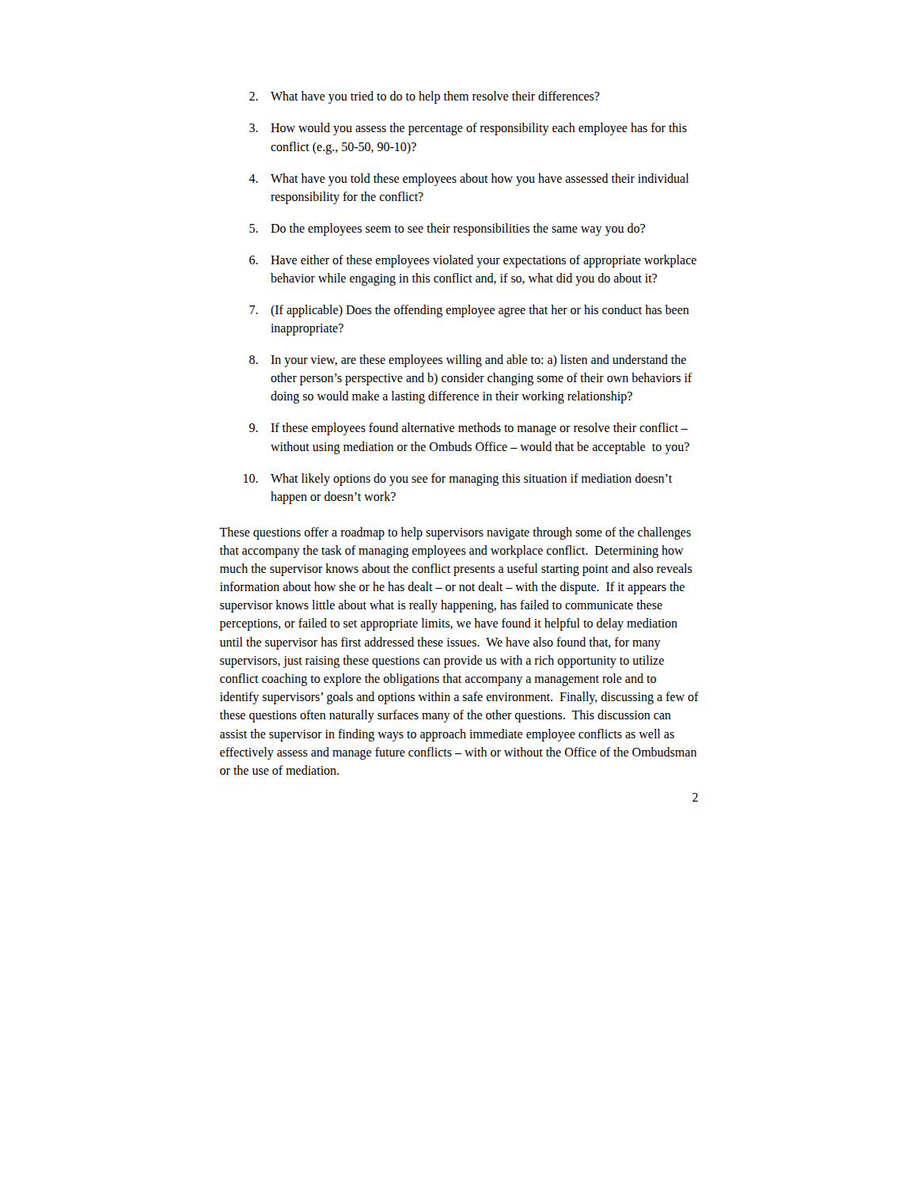What have you tried to do to help them resolve their differences?
How would you assess the percentage of responsibility each employee has for this conflict (e.g., 50-50, 90-10)?
What have you told these employees about how you have assessed their individual responsibility for the conflict?
Do the employees seem to see their responsibilities the same way you do?
Have either of these employees violated your expectations of appropriate workplace behavior while engaging in this conflict and, if so, what did you do about it?
(If applicable) Does the offending employee agree that her or his conduct has been inappropriate?
In your view, are these employees willing and able to: a) listen and understand the other person’s perspective and b) consider changing some of their own behaviors if doing so would make a lasting difference in their working relationship?
If these employees found alternative methods to manage or resolve their conflict – without using mediation or the Ombuds Office – would that be acceptable to you?
What likely options do you see for managing this situation if mediation doesn’t happen or doesn’t work?
These questions offer a roadmap to help supervisors navigate through some of the challenges that accompany the task of managing employees and workplace conflict. Determining how much the supervisor knows about the conflict presents a useful starting point and also reveals information about how she or he has dealt – or not dealt – with the dispute. If it appears the supervisor knows little about what is really happening, has failed to communicate these perceptions, or failed to set appropriate limits, we have found it helpful to delay mediation until the supervisor has first addressed these issues. We have also found that, for many supervisors, just raising these questions can provide us with a rich opportunity to utilize conflict coaching to explore the obligations that accompany a management role and to identify supervisors’ goals and options within a safe environment. Finally, discussing a few of these questions often naturally surfaces many of the other questions. This discussion can assist the supervisor in finding ways to approach immediate employee conflicts as well as effectively assess and manage future conflicts – with or without the Office of the Ombudsman or the use of mediation.
2